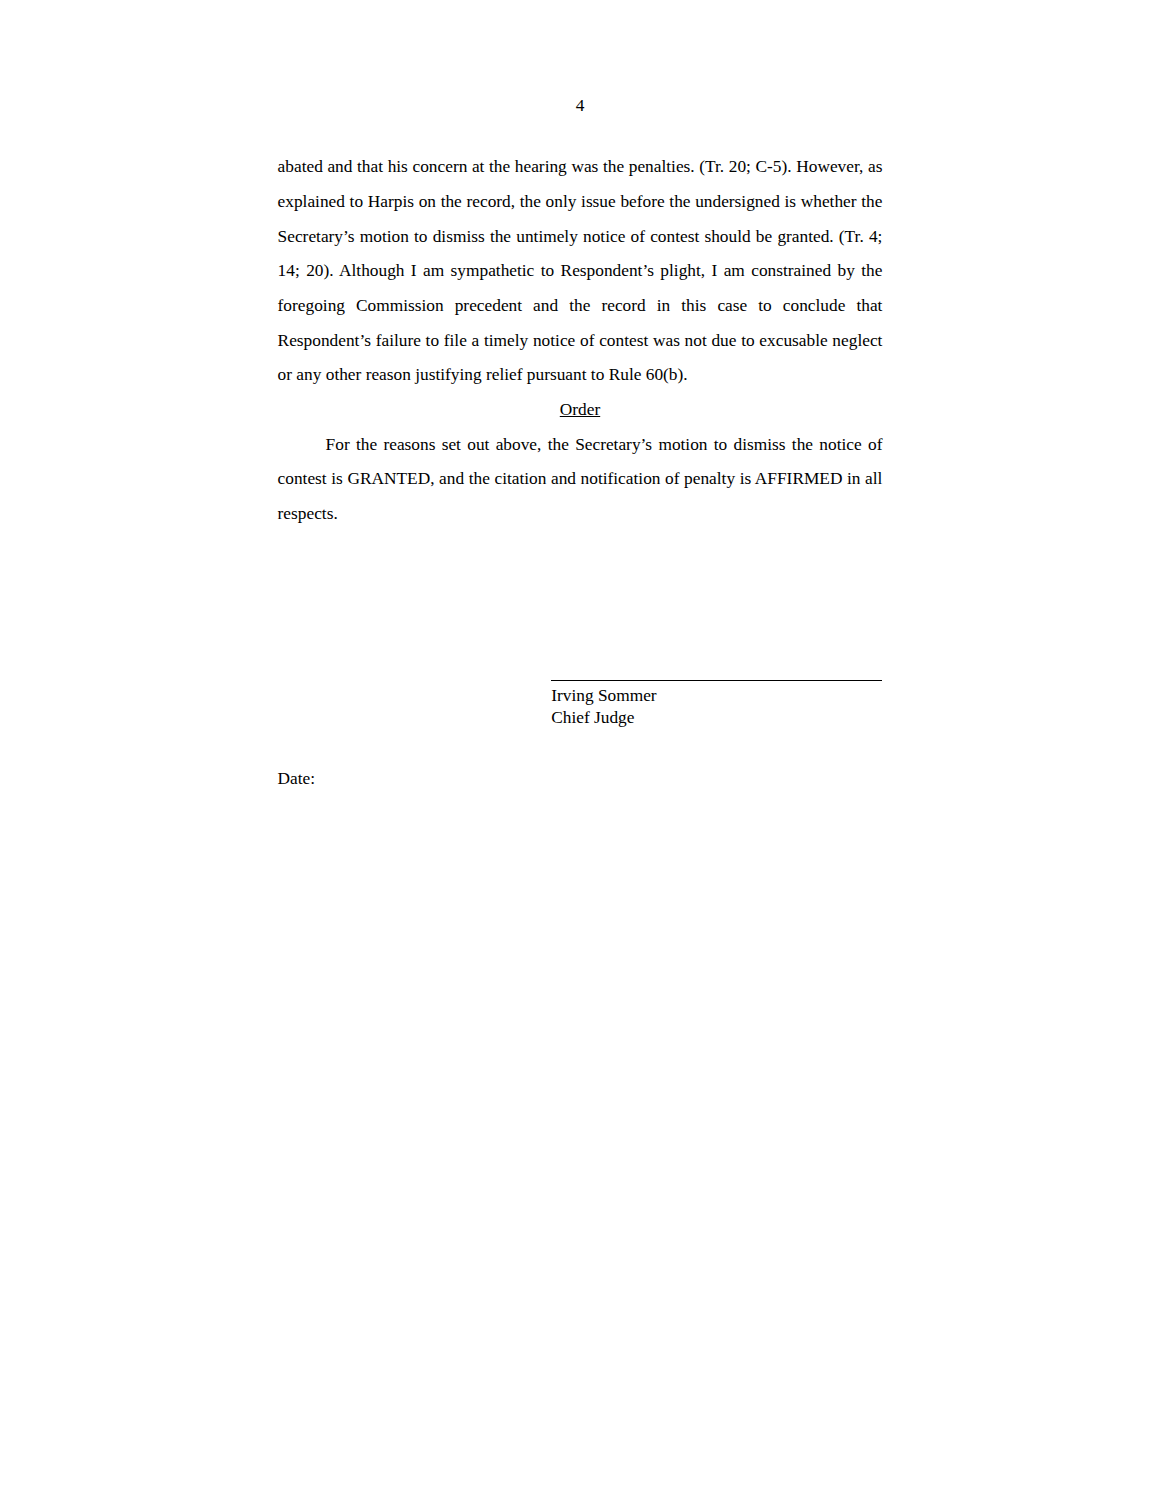4
abated and that his concern at the hearing was the penalties. (Tr. 20; C-5). However, as explained to Harpis on the record, the only issue before the undersigned is whether the Secretary’s motion to dismiss the untimely notice of contest should be granted. (Tr. 4; 14; 20). Although I am sympathetic to Respondent’s plight, I am constrained by the foregoing Commission precedent and the record in this case to conclude that Respondent’s failure to file a timely notice of contest was not due to excusable neglect or any other reason justifying relief pursuant to Rule 60(b).
Order
For the reasons set out above, the Secretary’s motion to dismiss the notice of contest is GRANTED, and the citation and notification of penalty is AFFIRMED in all respects.
Irving Sommer
Chief Judge
Date: